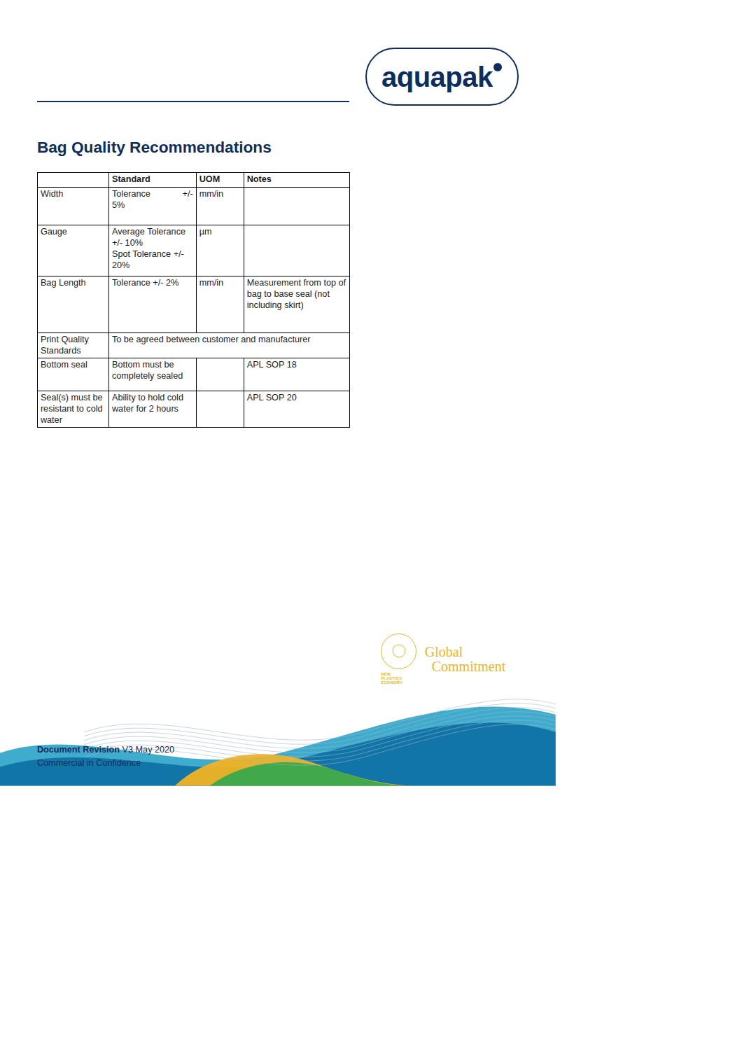aquapak
Bag Quality Recommendations
| | Standard | UOM | Notes |
| --- | --- | --- | --- |
| Width | Tolerance +/- 5% | mm/in | |
| Gauge | Average Tolerance +/- 10% Spot Tolerance +/- 20% | µm | |
| Bag Length | Tolerance +/- 2% | mm/in | Measurement from top of bag to base seal (not including skirt) |
| Print Quality Standards | To be agreed between customer and manufacturer |
| Bottom seal | Bottom must be completely sealed | | APL SOP 18 |
| Seal(s) must be resistant to cold water | Ability to hold cold water for 2 hours | | APL SOP 20 |
NEW
PLASTICS
ECONOMY
Global
Commitment
Document Revision V3 May 2020
Commercial in Confidence